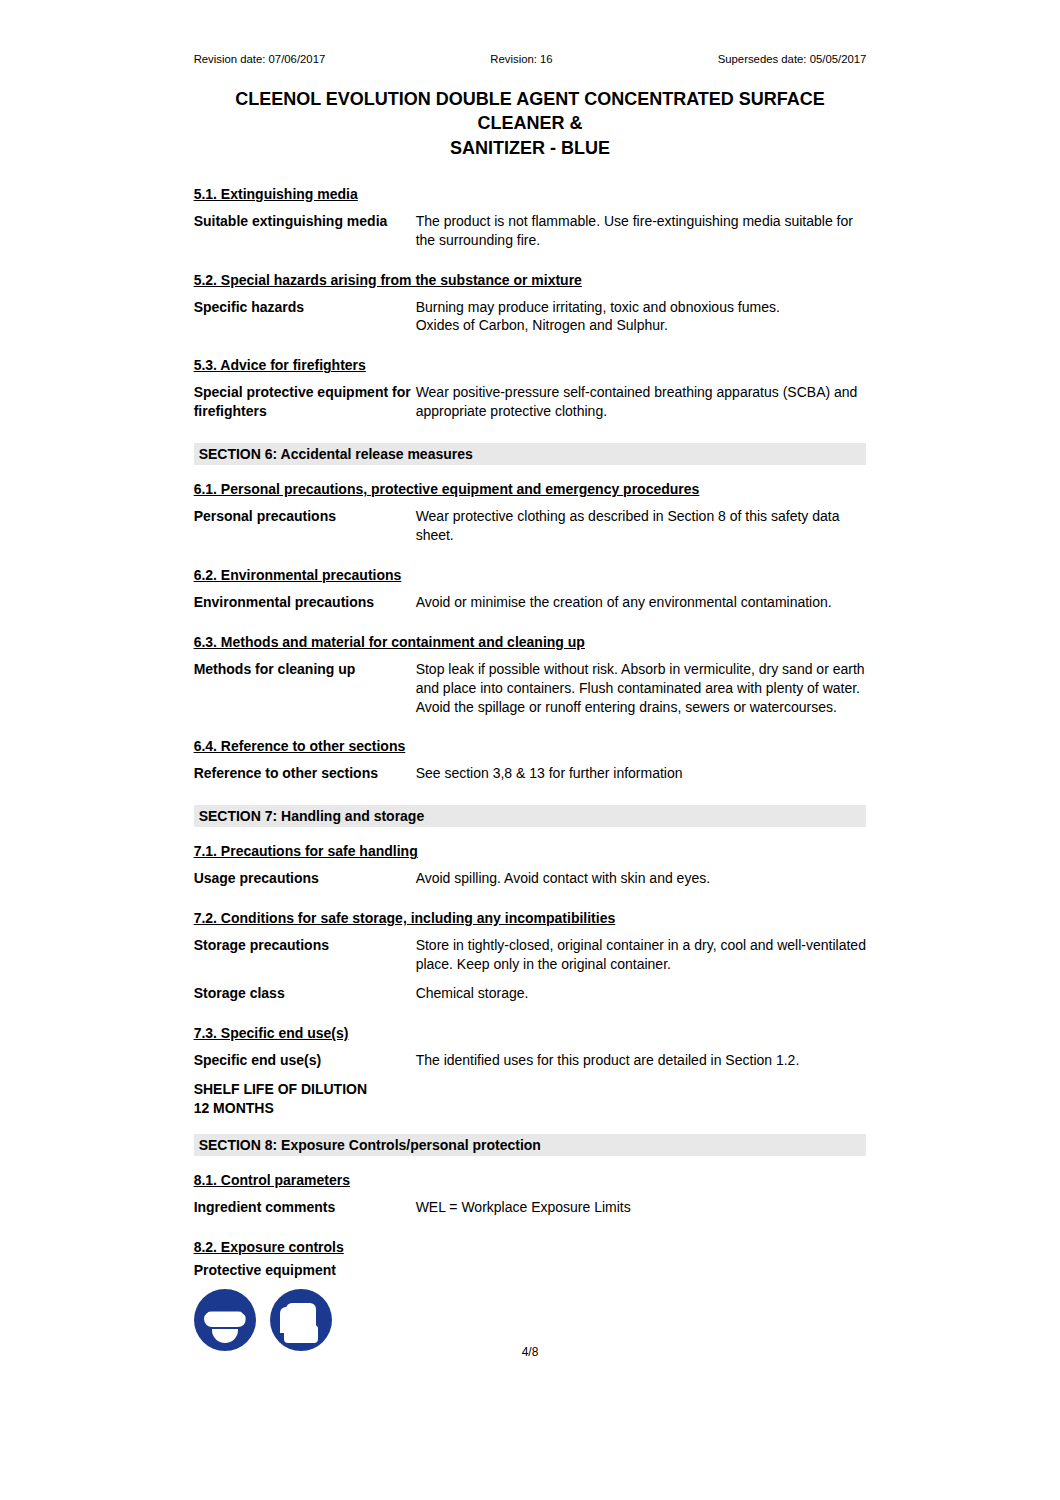Revision date: 07/06/2017 Revision: 16 Supersedes date: 05/05/2017
CLEENOL EVOLUTION DOUBLE AGENT CONCENTRATED SURFACE CLEANER &
SANITIZER - BLUE
5.1. Extinguishing media
| Suitable extinguishing media | The product is not flammable. Use fire-extinguishing media suitable for the surrounding fire. |
5.2. Special hazards arising from the substance or mixture
| Specific hazards | Burning may produce irritating, toxic and obnoxious fumes. Oxides of Carbon, Nitrogen and Sulphur. |
5.3. Advice for firefighters
| Special protective equipment for firefighters | Wear positive-pressure self-contained breathing apparatus (SCBA) and appropriate protective clothing. |
SECTION 6: Accidental release measures
6.1. Personal precautions, protective equipment and emergency procedures
| Personal precautions | Wear protective clothing as described in Section 8 of this safety data sheet. |
6.2. Environmental precautions
| Environmental precautions | Avoid or minimise the creation of any environmental contamination. |
6.3. Methods and material for containment and cleaning up
| Methods for cleaning up | Stop leak if possible without risk. Absorb in vermiculite, dry sand or earth and place into containers. Flush contaminated area with plenty of water. Avoid the spillage or runoff entering drains, sewers or watercourses. |
6.4. Reference to other sections
| Reference to other sections | See section 3,8 & 13 for further information |
SECTION 7: Handling and storage
7.1. Precautions for safe handling
| Usage precautions | Avoid spilling. Avoid contact with skin and eyes. |
7.2. Conditions for safe storage, including any incompatibilities
| Storage precautions | Store in tightly-closed, original container in a dry, cool and well-ventilated place. Keep only in the original container. |
| Storage class | Chemical storage. |
7.3. Specific end use(s)
| Specific end use(s) | The identified uses for this product are detailed in Section 1.2. |
SHELF LIFE OF DILUTION
12 MONTHS
SECTION 8: Exposure Controls/personal protection
8.1. Control parameters
| Ingredient comments | WEL = Workplace Exposure Limits |
8.2. Exposure controls
Protective equipment
4/8